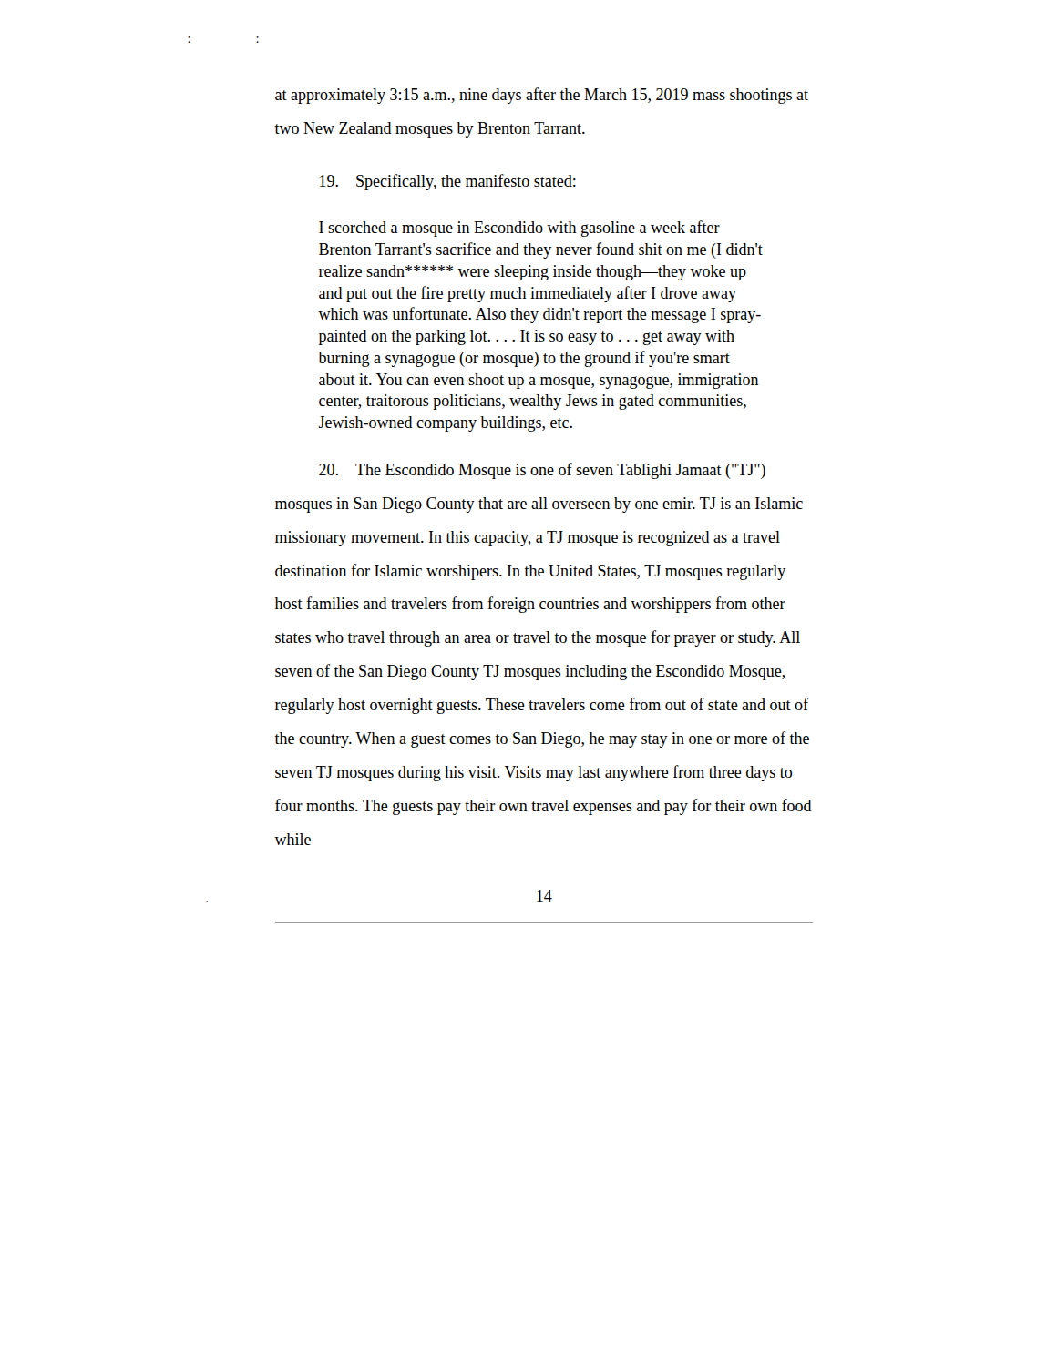: :
at approximately 3:15 a.m., nine days after the March 15, 2019 mass shootings at two New Zealand mosques by Brenton Tarrant.
19. Specifically, the manifesto stated:
I scorched a mosque in Escondido with gasoline a week after Brenton Tarrant's sacrifice and they never found shit on me (I didn't realize sandn****** were sleeping inside though—they woke up and put out the fire pretty much immediately after I drove away which was unfortunate. Also they didn't report the message I spray-painted on the parking lot. . . . It is so easy to . . . get away with burning a synagogue (or mosque) to the ground if you're smart about it. You can even shoot up a mosque, synagogue, immigration center, traitorous politicians, wealthy Jews in gated communities, Jewish-owned company buildings, etc.
20. The Escondido Mosque is one of seven Tablighi Jamaat ("TJ") mosques in San Diego County that are all overseen by one emir. TJ is an Islamic missionary movement. In this capacity, a TJ mosque is recognized as a travel destination for Islamic worshipers. In the United States, TJ mosques regularly host families and travelers from foreign countries and worshippers from other states who travel through an area or travel to the mosque for prayer or study. All seven of the San Diego County TJ mosques including the Escondido Mosque, regularly host overnight guests. These travelers come from out of state and out of the country. When a guest comes to San Diego, he may stay in one or more of the seven TJ mosques during his visit. Visits may last anywhere from three days to four months. The guests pay their own travel expenses and pay for their own food while
14
·